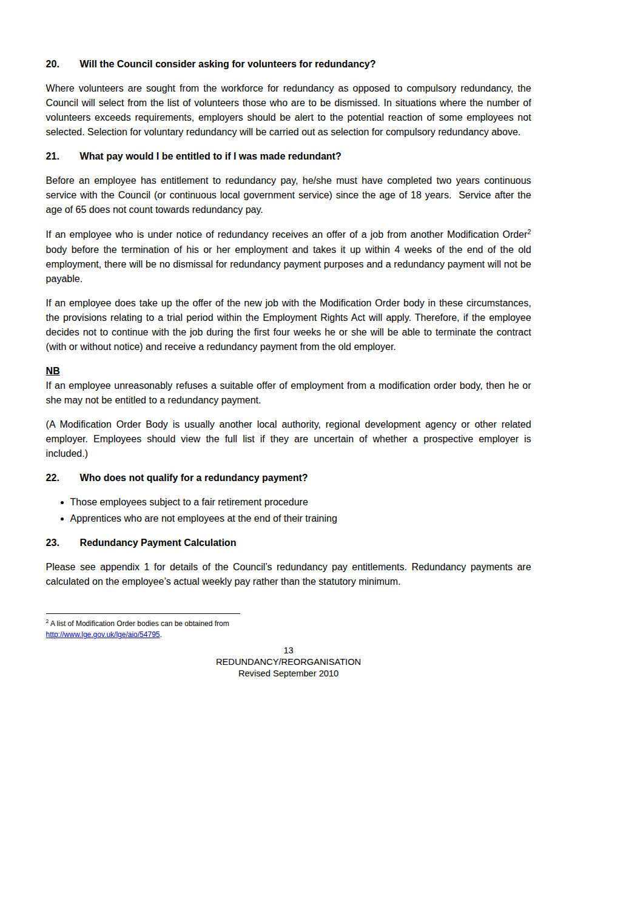20. Will the Council consider asking for volunteers for redundancy?
Where volunteers are sought from the workforce for redundancy as opposed to compulsory redundancy, the Council will select from the list of volunteers those who are to be dismissed. In situations where the number of volunteers exceeds requirements, employers should be alert to the potential reaction of some employees not selected. Selection for voluntary redundancy will be carried out as selection for compulsory redundancy above.
21. What pay would I be entitled to if I was made redundant?
Before an employee has entitlement to redundancy pay, he/she must have completed two years continuous service with the Council (or continuous local government service) since the age of 18 years. Service after the age of 65 does not count towards redundancy pay.
If an employee who is under notice of redundancy receives an offer of a job from another Modification Order2 body before the termination of his or her employment and takes it up within 4 weeks of the end of the old employment, there will be no dismissal for redundancy payment purposes and a redundancy payment will not be payable.
If an employee does take up the offer of the new job with the Modification Order body in these circumstances, the provisions relating to a trial period within the Employment Rights Act will apply. Therefore, if the employee decides not to continue with the job during the first four weeks he or she will be able to terminate the contract (with or without notice) and receive a redundancy payment from the old employer.
NB
If an employee unreasonably refuses a suitable offer of employment from a modification order body, then he or she may not be entitled to a redundancy payment.
(A Modification Order Body is usually another local authority, regional development agency or other related employer. Employees should view the full list if they are uncertain of whether a prospective employer is included.)
22. Who does not qualify for a redundancy payment?
Those employees subject to a fair retirement procedure
Apprentices who are not employees at the end of their training
23. Redundancy Payment Calculation
Please see appendix 1 for details of the Council’s redundancy pay entitlements. Redundancy payments are calculated on the employee’s actual weekly pay rather than the statutory minimum.
2 A list of Modification Order bodies can be obtained from http://www.lge.gov.uk/lge/aio/54795.
13 REDUNDANCY/REORGANISATION
Revised September 2010